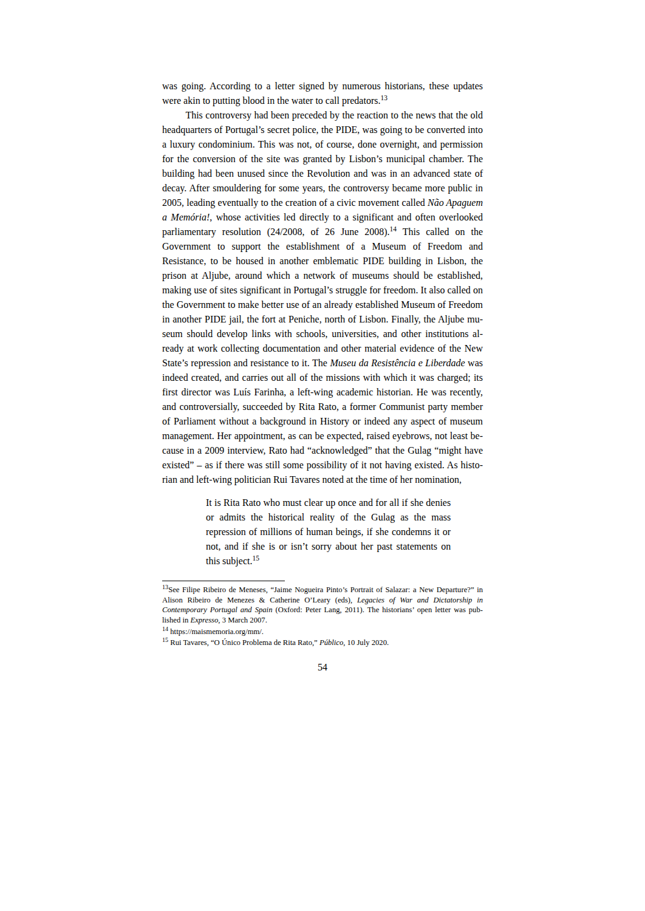was going. According to a letter signed by numerous historians, these updates were akin to putting blood in the water to call predators.13
This controversy had been preceded by the reaction to the news that the old headquarters of Portugal’s secret police, the PIDE, was going to be converted into a luxury condominium. This was not, of course, done overnight, and permission for the conversion of the site was granted by Lisbon’s municipal chamber. The building had been unused since the Revolution and was in an advanced state of decay. After smouldering for some years, the controversy became more public in 2005, leading eventually to the creation of a civic movement called Não Apaguem a Memória!, whose activities led directly to a significant and often overlooked parliamentary resolution (24/2008, of 26 June 2008).14 This called on the Government to support the establishment of a Museum of Freedom and Resistance, to be housed in another emblematic PIDE building in Lisbon, the prison at Aljube, around which a network of museums should be established, making use of sites significant in Portugal’s struggle for freedom. It also called on the Government to make better use of an already established Museum of Freedom in another PIDE jail, the fort at Peniche, north of Lisbon. Finally, the Aljube museum should develop links with schools, universities, and other institutions already at work collecting documentation and other material evidence of the New State’s repression and resistance to it. The Museu da Resistência e Liberdade was indeed created, and carries out all of the missions with which it was charged; its first director was Luís Farinha, a left-wing academic historian. He was recently, and controversially, succeeded by Rita Rato, a former Communist party member of Parliament without a background in History or indeed any aspect of museum management. Her appointment, as can be expected, raised eyebrows, not least because in a 2009 interview, Rato had “acknowledged” that the Gulag “might have existed” – as if there was still some possibility of it not having existed. As historian and left-wing politician Rui Tavares noted at the time of her nomination,
It is Rita Rato who must clear up once and for all if she denies or admits the historical reality of the Gulag as the mass repression of millions of human beings, if she condemns it or not, and if she is or isn’t sorry about her past statements on this subject.15
13 See Filipe Ribeiro de Meneses, “Jaime Nogueira Pinto’s Portrait of Salazar: a New Departure?” in Alison Ribeiro de Menezes & Catherine O’Leary (eds), Legacies of War and Dictatorship in Contemporary Portugal and Spain (Oxford: Peter Lang, 2011). The historians’ open letter was published in Expresso, 3 March 2007.
14 https://maismemoria.org/mm/.
15 Rui Tavares, “O Único Problema de Rita Rato,” Público, 10 July 2020.
54